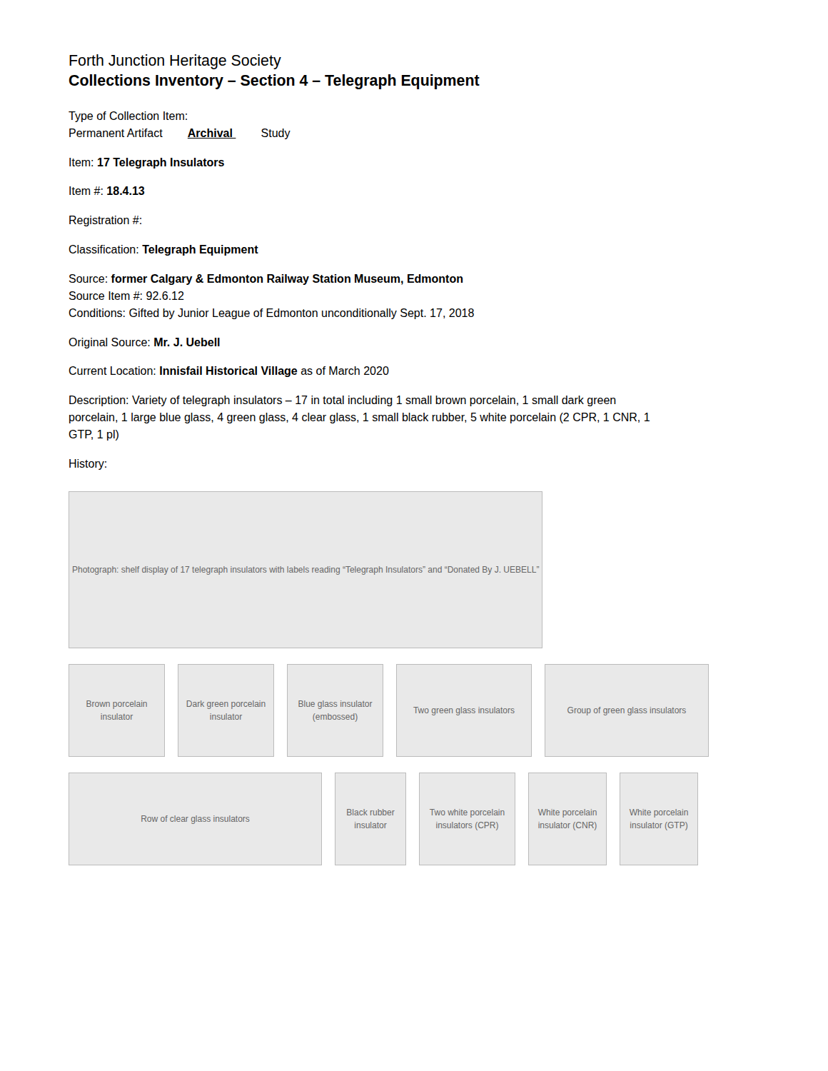Forth Junction Heritage Society
Collections Inventory – Section 4 – Telegraph Equipment
Type of Collection Item:
Permanent Artifact Archival Study
Item: 17 Telegraph Insulators
Item #: 18.4.13
Registration #:
Classification: Telegraph Equipment
Source: former Calgary & Edmonton Railway Station Museum, Edmonton
Source Item #: 92.6.12
Conditions: Gifted by Junior League of Edmonton unconditionally Sept. 17, 2018
Original Source: Mr. J. Uebell
Current Location: Innisfail Historical Village as of March 2020
Description: Variety of telegraph insulators – 17 in total including 1 small brown porcelain, 1 small dark green porcelain, 1 large blue glass, 4 green glass, 4 clear glass, 1 small black rubber, 5 white porcelain (2 CPR, 1 CNR, 1 GTP, 1 pl)
History:
Photograph: shelf display of 17 telegraph insulators with labels reading “Telegraph Insulators” and “Donated By J. UEBELL”
Brown porcelain insulator
Dark green porcelain insulator
Blue glass insulator (embossed)
Two green glass insulators
Group of green glass insulators
Row of clear glass insulators
Black rubber insulator
Two white porcelain insulators (CPR)
White porcelain insulator (CNR)
White porcelain insulator (GTP)